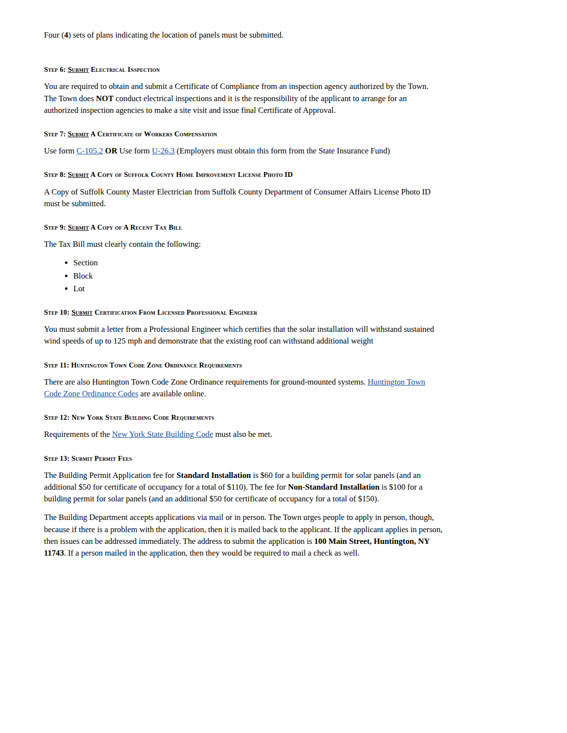Four (4) sets of plans indicating the location of panels must be submitted.
Step 6: Submit Electrical Inspection
You are required to obtain and submit a Certificate of Compliance from an inspection agency authorized by the Town. The Town does NOT conduct electrical inspections and it is the responsibility of the applicant to arrange for an authorized inspection agencies to make a site visit and issue final Certificate of Approval.
Step 7: Submit A Certificate of Workers Compensation
Use form C-105.2 OR Use form U-26.3 (Employers must obtain this form from the State Insurance Fund)
Step 8: Submit A Copy of Suffolk County Home Improvement License Photo ID
A Copy of Suffolk County Master Electrician from Suffolk County Department of Consumer Affairs License Photo ID must be submitted.
Step 9: Submit A Copy of A Recent Tax Bill
The Tax Bill must clearly contain the following:
Section
Block
Lot
Step 10: Submit Certification From Licensed Professional Engineer
You must submit a letter from a Professional Engineer which certifies that the solar installation will withstand sustained wind speeds of up to 125 mph and demonstrate that the existing roof can withstand additional weight
Step 11: Huntington Town Code Zone Ordinance Requirements
There are also Huntington Town Code Zone Ordinance requirements for ground-mounted systems. Huntington Town Code Zone Ordinance Codes are available online.
Step 12: New York State Building Code Requirements
Requirements of the New York State Building Code must also be met.
Step 13: Submit Permit Fees
The Building Permit Application fee for Standard Installation is $60 for a building permit for solar panels (and an additional $50 for certificate of occupancy for a total of $110). The fee for Non-Standard Installation is $100 for a building permit for solar panels (and an additional $50 for certificate of occupancy for a total of $150).
The Building Department accepts applications via mail or in person. The Town urges people to apply in person, though, because if there is a problem with the application, then it is mailed back to the applicant. If the applicant applies in person, then issues can be addressed immediately. The address to submit the application is 100 Main Street, Huntington, NY 11743. If a person mailed in the application, then they would be required to mail a check as well.